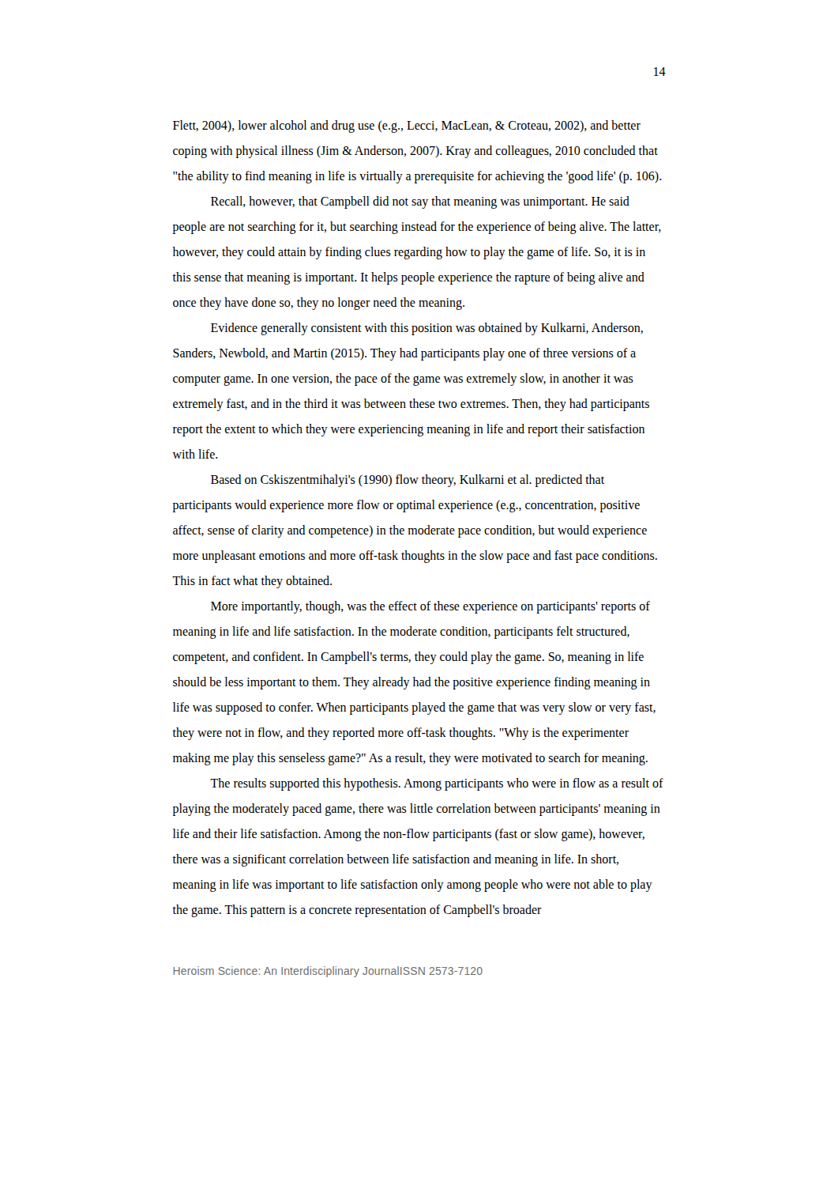14
Flett, 2004), lower alcohol and drug use (e.g., Lecci, MacLean, & Croteau, 2002), and better coping with physical illness (Jim & Anderson, 2007). Kray and colleagues, 2010 concluded that "the ability to find meaning in life is virtually a prerequisite for achieving the 'good life' (p. 106).
Recall, however, that Campbell did not say that meaning was unimportant. He said people are not searching for it, but searching instead for the experience of being alive. The latter, however, they could attain by finding clues regarding how to play the game of life. So, it is in this sense that meaning is important. It helps people experience the rapture of being alive and once they have done so, they no longer need the meaning.
Evidence generally consistent with this position was obtained by Kulkarni, Anderson, Sanders, Newbold, and Martin (2015). They had participants play one of three versions of a computer game. In one version, the pace of the game was extremely slow, in another it was extremely fast, and in the third it was between these two extremes. Then, they had participants report the extent to which they were experiencing meaning in life and report their satisfaction with life.
Based on Cskiszentmihalyi's (1990) flow theory, Kulkarni et al. predicted that participants would experience more flow or optimal experience (e.g., concentration, positive affect, sense of clarity and competence) in the moderate pace condition, but would experience more unpleasant emotions and more off-task thoughts in the slow pace and fast pace conditions. This in fact what they obtained.
More importantly, though, was the effect of these experience on participants' reports of meaning in life and life satisfaction. In the moderate condition, participants felt structured, competent, and confident. In Campbell's terms, they could play the game. So, meaning in life should be less important to them. They already had the positive experience finding meaning in life was supposed to confer. When participants played the game that was very slow or very fast, they were not in flow, and they reported more off-task thoughts. "Why is the experimenter making me play this senseless game?" As a result, they were motivated to search for meaning.
The results supported this hypothesis. Among participants who were in flow as a result of playing the moderately paced game, there was little correlation between participants' meaning in life and their life satisfaction. Among the non-flow participants (fast or slow game), however, there was a significant correlation between life satisfaction and meaning in life. In short, meaning in life was important to life satisfaction only among people who were not able to play the game. This pattern is a concrete representation of Campbell's broader
Heroism Science: An Interdisciplinary JournalISSN 2573-7120